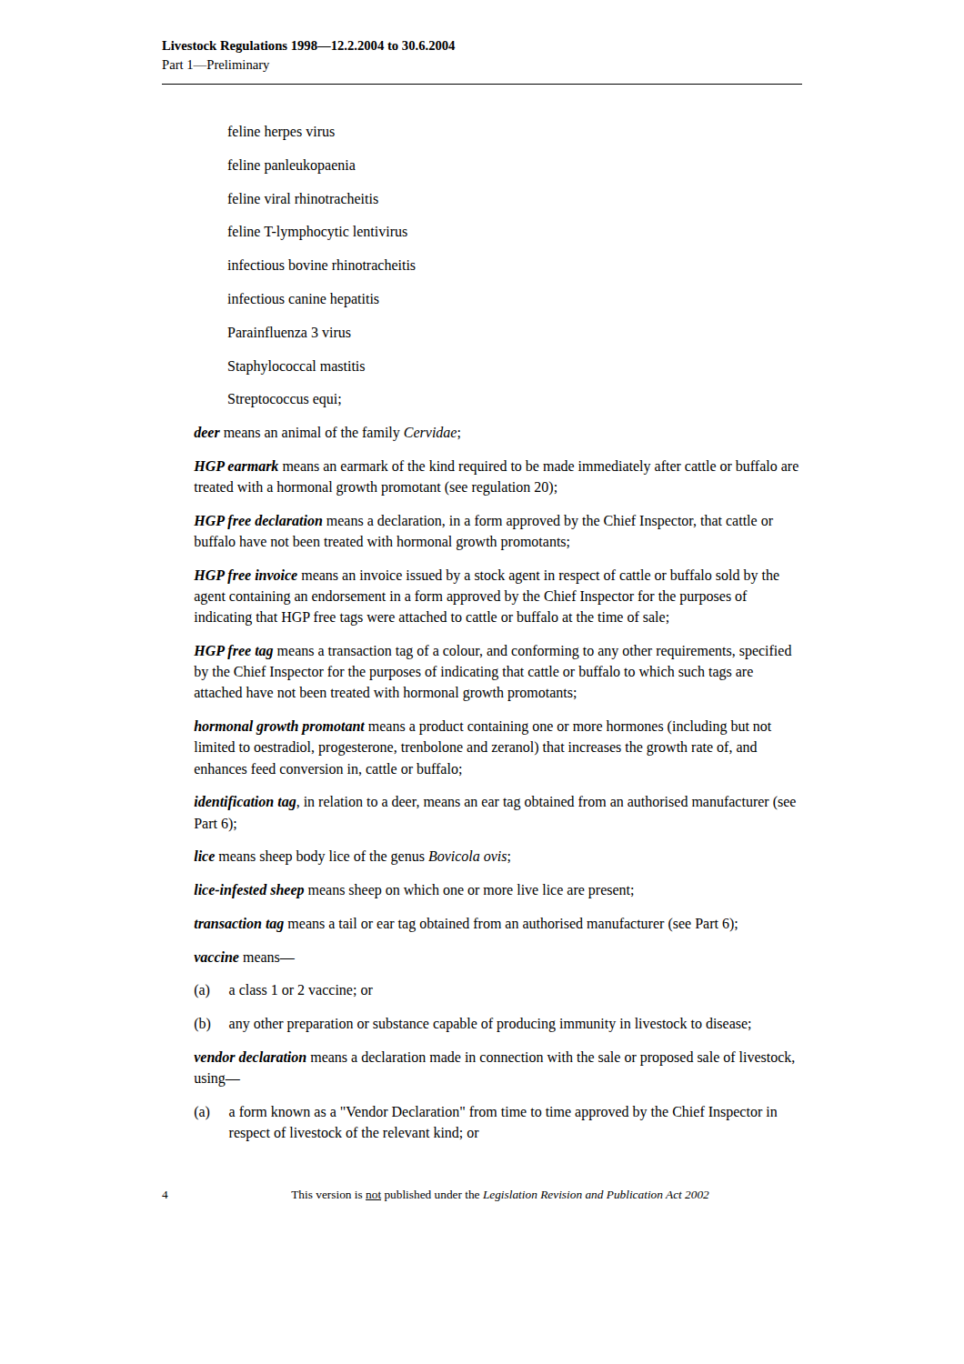Livestock Regulations 1998—12.2.2004 to 30.6.2004
Part 1—Preliminary
feline herpes virus
feline panleukopaenia
feline viral rhinotracheitis
feline T-lymphocytic lentivirus
infectious bovine rhinotracheitis
infectious canine hepatitis
Parainfluenza 3 virus
Staphylococcal mastitis
Streptococcus equi;
deer means an animal of the family Cervidae;
HGP earmark means an earmark of the kind required to be made immediately after cattle or buffalo are treated with a hormonal growth promotant (see regulation 20);
HGP free declaration means a declaration, in a form approved by the Chief Inspector, that cattle or buffalo have not been treated with hormonal growth promotants;
HGP free invoice means an invoice issued by a stock agent in respect of cattle or buffalo sold by the agent containing an endorsement in a form approved by the Chief Inspector for the purposes of indicating that HGP free tags were attached to cattle or buffalo at the time of sale;
HGP free tag means a transaction tag of a colour, and conforming to any other requirements, specified by the Chief Inspector for the purposes of indicating that cattle or buffalo to which such tags are attached have not been treated with hormonal growth promotants;
hormonal growth promotant means a product containing one or more hormones (including but not limited to oestradiol, progesterone, trenbolone and zeranol) that increases the growth rate of, and enhances feed conversion in, cattle or buffalo;
identification tag, in relation to a deer, means an ear tag obtained from an authorised manufacturer (see Part 6);
lice means sheep body lice of the genus Bovicola ovis;
lice-infested sheep means sheep on which one or more live lice are present;
transaction tag means a tail or ear tag obtained from an authorised manufacturer (see Part 6);
vaccine means—
(a)
a class 1 or 2 vaccine; or
(b)
any other preparation or substance capable of producing immunity in livestock to disease;
vendor declaration means a declaration made in connection with the sale or proposed sale of livestock, using—
(a)
a form known as a "Vendor Declaration" from time to time approved by the Chief Inspector in respect of livestock of the relevant kind; or
4
This version is not published under the Legislation Revision and Publication Act 2002